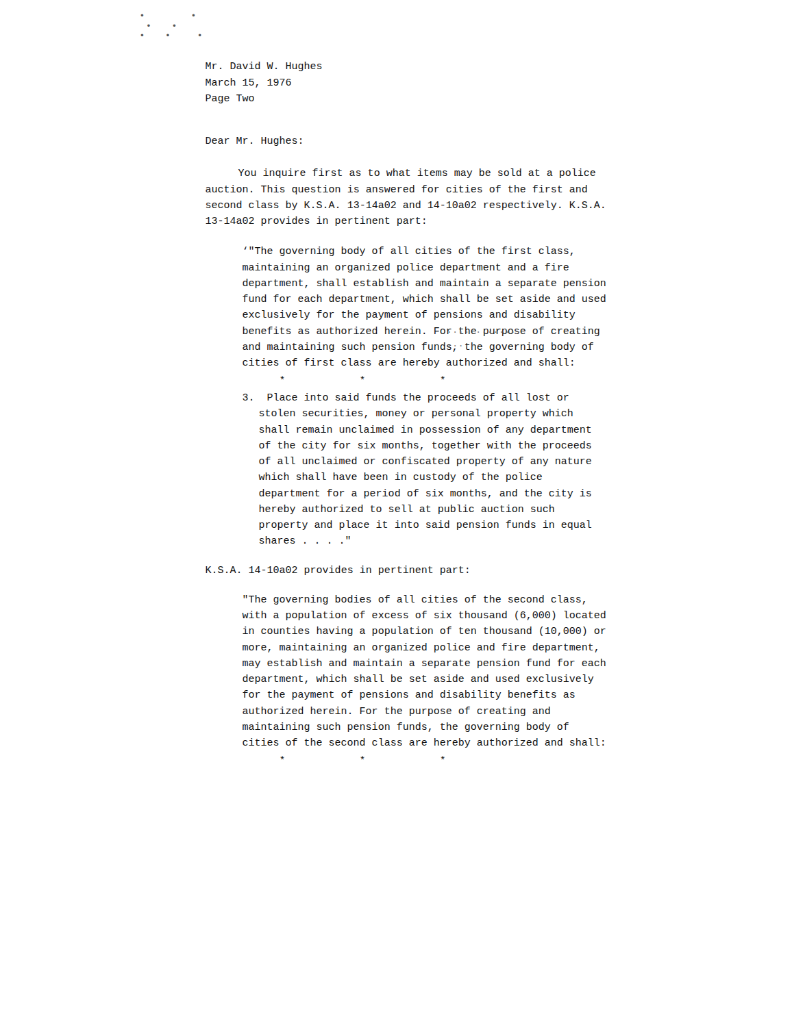• • • • • • •
Mr. David W. Hughes
March 15, 1976
Page Two
Dear Mr. Hughes:
You inquire first as to what items may be sold at a police auction. This question is answered for cities of the first and second class by K.S.A. 13-14a02 and 14-10a02 respectively. K.S.A. 13-14a02 provides in pertinent part:
‘"The governing body of all cities of the first class, maintaining an organized police department and a fire department, shall establish and maintain a separate pension fund for each department, which shall be set aside and used exclusively for the payment of pensions and disability benefits as authorized herein. For the purpose of creating and maintaining such pension funds, the governing body of cities of first class are hereby authorized and shall:
* * *
3. Place into said funds the proceeds of all lost or stolen securities, money or personal property which shall remain unclaimed in possession of any department of the city for six months, together with the proceeds of all unclaimed or confiscated property of any nature which shall have been in custody of the police department for a period of six months, and the city is hereby authorized to sell at public auction such property and place it into said pension funds in equal shares . . . ."
K.S.A. 14-10a02 provides in pertinent part:
"The governing bodies of all cities of the second class, with a population of excess of six thousand (6,000) located in counties having a population of ten thousand (10,000) or more, maintaining an organized police and fire department, may establish and maintain a separate pension fund for each department, which shall be set aside and used exclusively for the payment of pensions and disability benefits as authorized herein. For the purpose of creating and maintaining such pension funds, the governing body of cities of the second class are hereby authorized and shall:
* * *